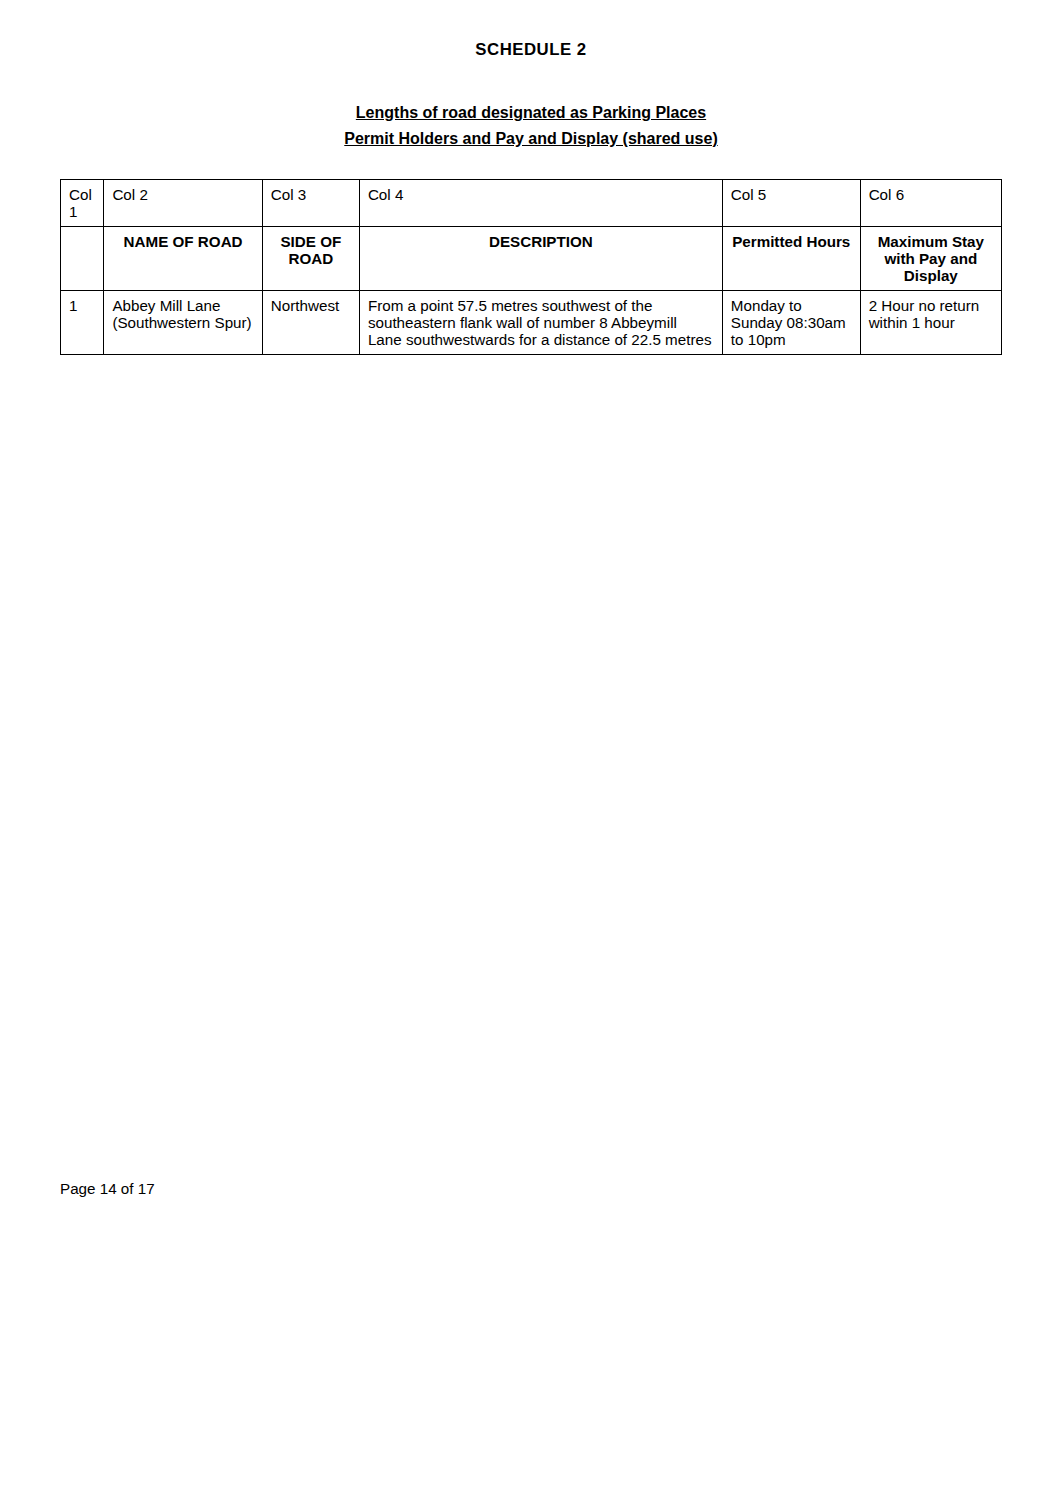SCHEDULE 2
Lengths of road designated as Parking Places
Permit Holders and Pay and Display (shared use)
| Col 1 | Col 2 | Col 3 | Col 4 | Col 5 | Col 6 |
| --- | --- | --- | --- | --- | --- |
| | NAME OF ROAD | SIDE OF ROAD | DESCRIPTION | Permitted Hours | Maximum Stay with Pay and Display |
| 1 | Abbey Mill Lane (Southwestern Spur) | Northwest | From a point 57.5 metres southwest of the southeastern flank wall of number 8 Abbeymill Lane southwestwards for a distance of 22.5 metres | Monday to Sunday 08:30am to 10pm | 2 Hour no return within 1 hour |
Page 14 of 17